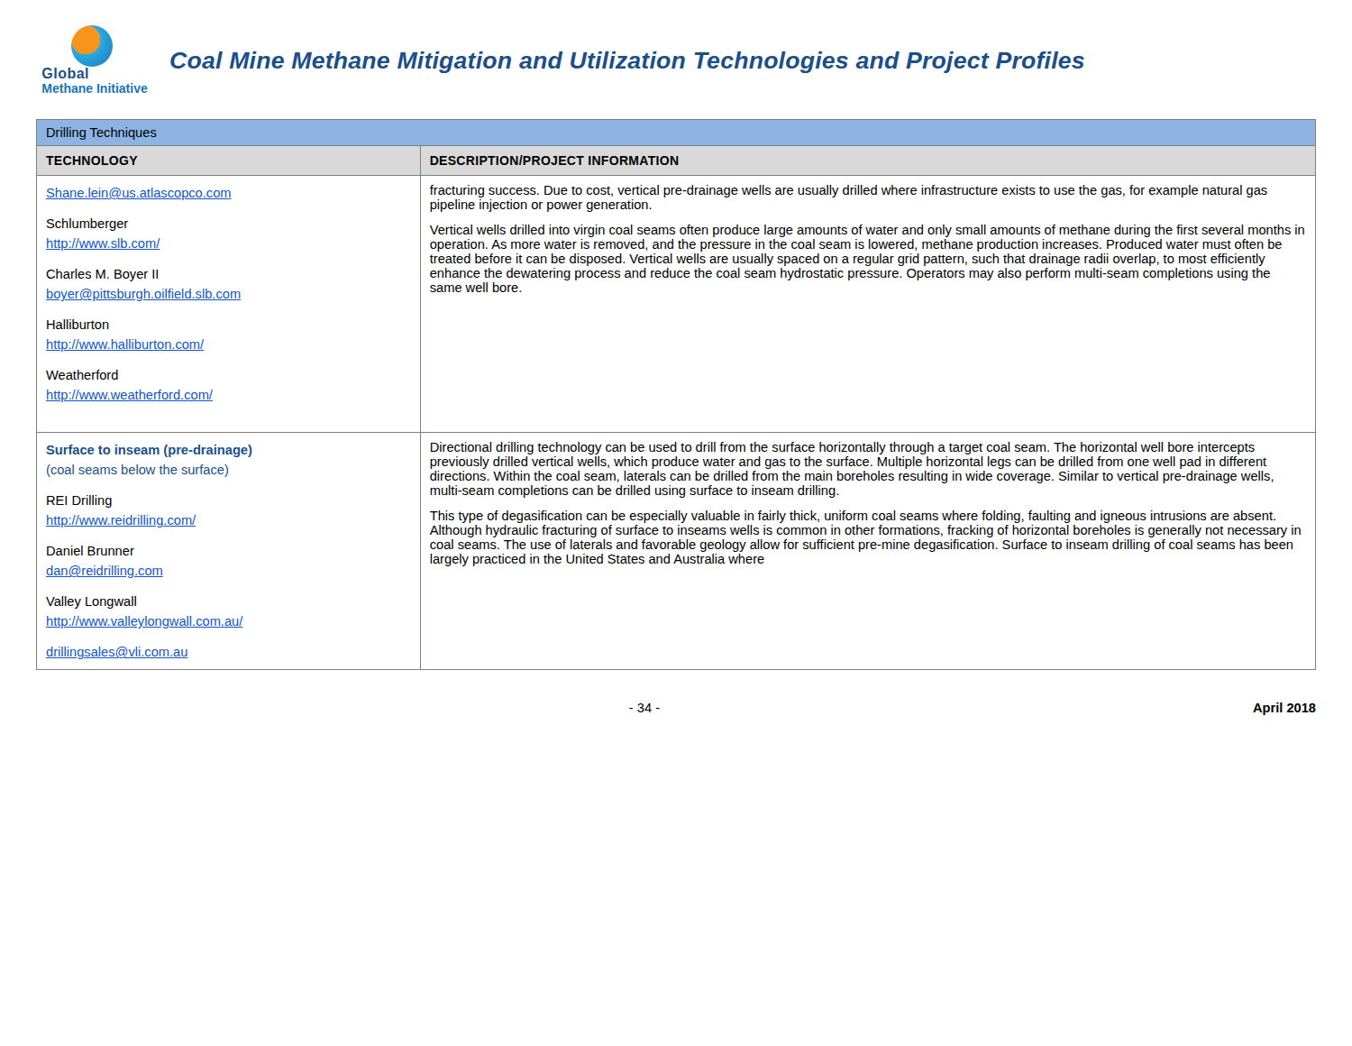Global
Methane Initiative
Coal Mine Methane Mitigation and Utilization Technologies and Project Profiles
| Drilling Techniques |
| --- |
| TECHNOLOGY | DESCRIPTION/PROJECT INFORMATION |
| Shane.lein@us.atlascopco.com Schlumberger http://www.slb.com/ Charles M. Boyer II boyer@pittsburgh.oilfield.slb.com Halliburton http://www.halliburton.com/ Weatherford http://www.weatherford.com/ | fracturing success. Due to cost, vertical pre-drainage wells are usually drilled where infrastructure exists to use the gas, for example natural gas pipeline injection or power generation. Vertical wells drilled into virgin coal seams often produce large amounts of water and only small amounts of methane during the first several months in operation. As more water is removed, and the pressure in the coal seam is lowered, methane production increases. Produced water must often be treated before it can be disposed. Vertical wells are usually spaced on a regular grid pattern, such that drainage radii overlap, to most efficiently enhance the dewatering process and reduce the coal seam hydrostatic pressure. Operators may also perform multi-seam completions using the same well bore. |
| Surface to inseam (pre-drainage) (coal seams below the surface) REI Drilling http://www.reidrilling.com/ Daniel Brunner dan@reidrilling.com Valley Longwall http://www.valleylongwall.com.au/ drillingsales@vli.com.au | Directional drilling technology can be used to drill from the surface horizontally through a target coal seam. The horizontal well bore intercepts previously drilled vertical wells, which produce water and gas to the surface. Multiple horizontal legs can be drilled from one well pad in different directions. Within the coal seam, laterals can be drilled from the main boreholes resulting in wide coverage. Similar to vertical pre-drainage wells, multi-seam completions can be drilled using surface to inseam drilling. This type of degasification can be especially valuable in fairly thick, uniform coal seams where folding, faulting and igneous intrusions are absent. Although hydraulic fracturing of surface to inseams wells is common in other formations, fracking of horizontal boreholes is generally not necessary in coal seams. The use of laterals and favorable geology allow for sufficient pre-mine degasification. Surface to inseam drilling of coal seams has been largely practiced in the United States and Australia where |
- 34 -
April 2018